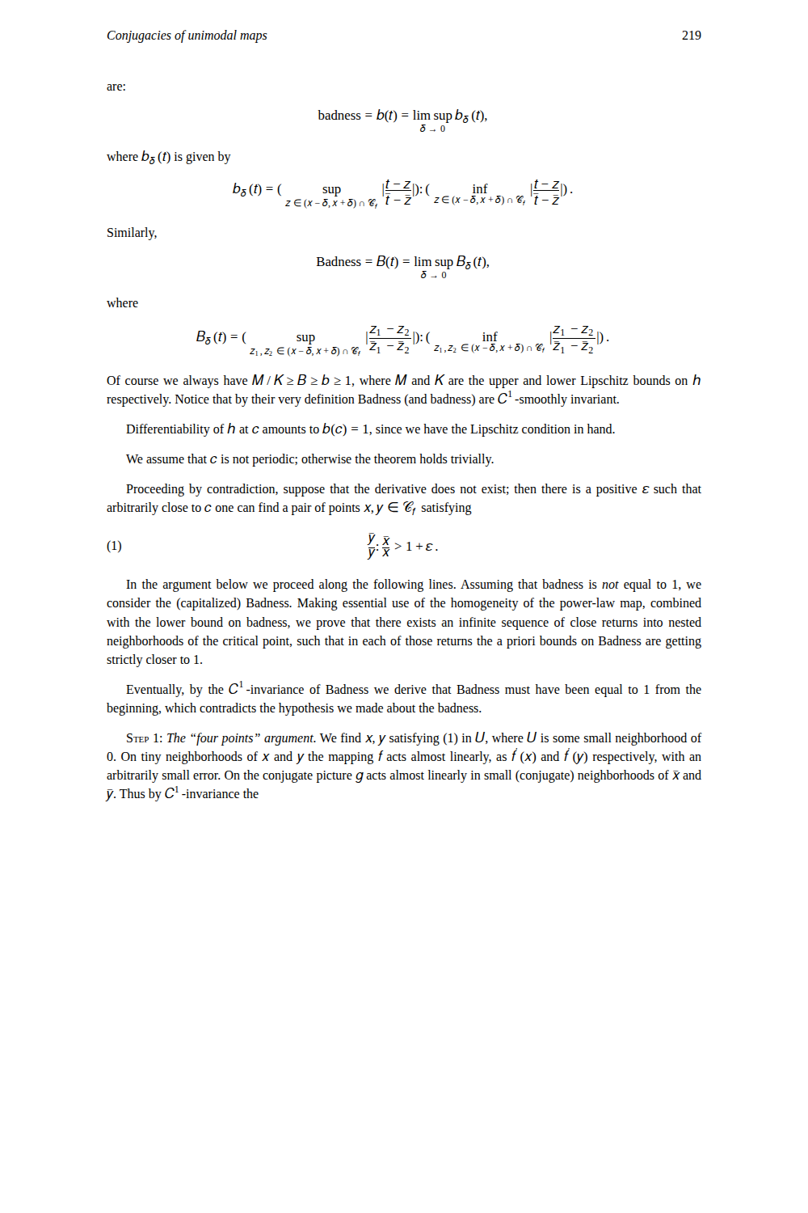Conjugacies of unimodal maps 219
are:
badness = b (t) = lim sup δ→0 bδ (t) ,
where bδ(t) is given by
bδ (t) = ( sup z∈(x−δ,x+δ)∩𝒞f | t−z t¯−z¯ | ) : ( inf z∈(x−δ,x+δ)∩𝒞f | t−z t¯−z¯ | ) .
Similarly,
Badness = B (t) = lim sup δ→0 Bδ (t) ,
where
Bδ (t) = ( sup z1,z2∈(x−δ,x+δ)∩𝒞f | z1−z2 z¯1−z¯2 | ) : ( inf z1,z2∈(x−δ,x+δ)∩𝒞f | z1−z2 z¯1−z¯2 | ) .
Of course we always have M/K≥B≥b≥1, where M and K are the upper and lower Lipschitz bounds on h respectively. Notice that by their very definition Badness (and badness) are C1-smoothly invariant.
Differentiability of h at c amounts to b(c)=1, since we have the Lipschitz condition in hand.
We assume that c is not periodic; otherwise the theorem holds trivially.
Proceeding by contradiction, suppose that the derivative does not exist; then there is a positive ε such that arbitrarily close to c one can find a pair of points x,y∈𝒞f satisfying
(1) y¯ y : x¯ x > 1+ε .
In the argument below we proceed along the following lines. Assuming that badness is not equal to 1, we consider the (capitalized) Badness. Making essential use of the homogeneity of the power-law map, combined with the lower bound on badness, we prove that there exists an infinite sequence of close returns into nested neighborhoods of the critical point, such that in each of those returns the a priori bounds on Badness are getting strictly closer to 1.
Eventually, by the C1-invariance of Badness we derive that Badness must have been equal to 1 from the beginning, which contradicts the hypothesis we made about the badness.
Step 1: The “four points” argument. We find x, y satisfying (1) in U, where U is some small neighborhood of 0. On tiny neighborhoods of x and y the mapping f acts almost linearly, as f′(x) and f′(y) respectively, with an arbitrarily small error. On the conjugate picture g acts almost linearly in small (conjugate) neighborhoods of x¯ and y¯. Thus by C1-invariance the